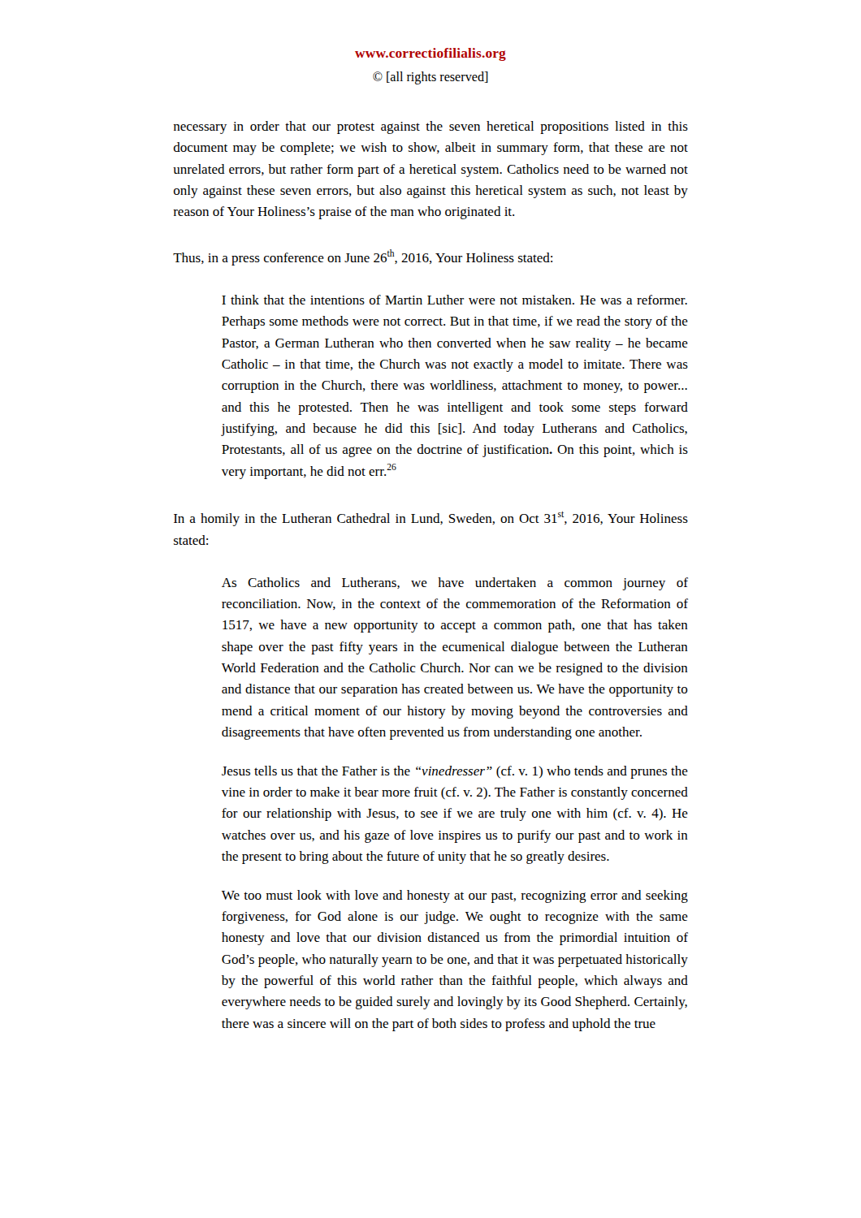www.correctiofilialis.org
© [all rights reserved]
necessary in order that our protest against the seven heretical propositions listed in this document may be complete; we wish to show, albeit in summary form, that these are not unrelated errors, but rather form part of a heretical system. Catholics need to be warned not only against these seven errors, but also against this heretical system as such, not least by reason of Your Holiness’s praise of the man who originated it.
Thus, in a press conference on June 26th, 2016, Your Holiness stated:
I think that the intentions of Martin Luther were not mistaken. He was a reformer. Perhaps some methods were not correct. But in that time, if we read the story of the Pastor, a German Lutheran who then converted when he saw reality – he became Catholic – in that time, the Church was not exactly a model to imitate. There was corruption in the Church, there was worldliness, attachment to money, to power... and this he protested. Then he was intelligent and took some steps forward justifying, and because he did this [sic]. And today Lutherans and Catholics, Protestants, all of us agree on the doctrine of justification. On this point, which is very important, he did not err.26
In a homily in the Lutheran Cathedral in Lund, Sweden, on Oct 31st, 2016, Your Holiness stated:
As Catholics and Lutherans, we have undertaken a common journey of reconciliation. Now, in the context of the commemoration of the Reformation of 1517, we have a new opportunity to accept a common path, one that has taken shape over the past fifty years in the ecumenical dialogue between the Lutheran World Federation and the Catholic Church. Nor can we be resigned to the division and distance that our separation has created between us. We have the opportunity to mend a critical moment of our history by moving beyond the controversies and disagreements that have often prevented us from understanding one another.
Jesus tells us that the Father is the “vinedresser” (cf. v. 1) who tends and prunes the vine in order to make it bear more fruit (cf. v. 2). The Father is constantly concerned for our relationship with Jesus, to see if we are truly one with him (cf. v. 4). He watches over us, and his gaze of love inspires us to purify our past and to work in the present to bring about the future of unity that he so greatly desires.
We too must look with love and honesty at our past, recognizing error and seeking forgiveness, for God alone is our judge. We ought to recognize with the same honesty and love that our division distanced us from the primordial intuition of God’s people, who naturally yearn to be one, and that it was perpetuated historically by the powerful of this world rather than the faithful people, which always and everywhere needs to be guided surely and lovingly by its Good Shepherd. Certainly, there was a sincere will on the part of both sides to profess and uphold the true